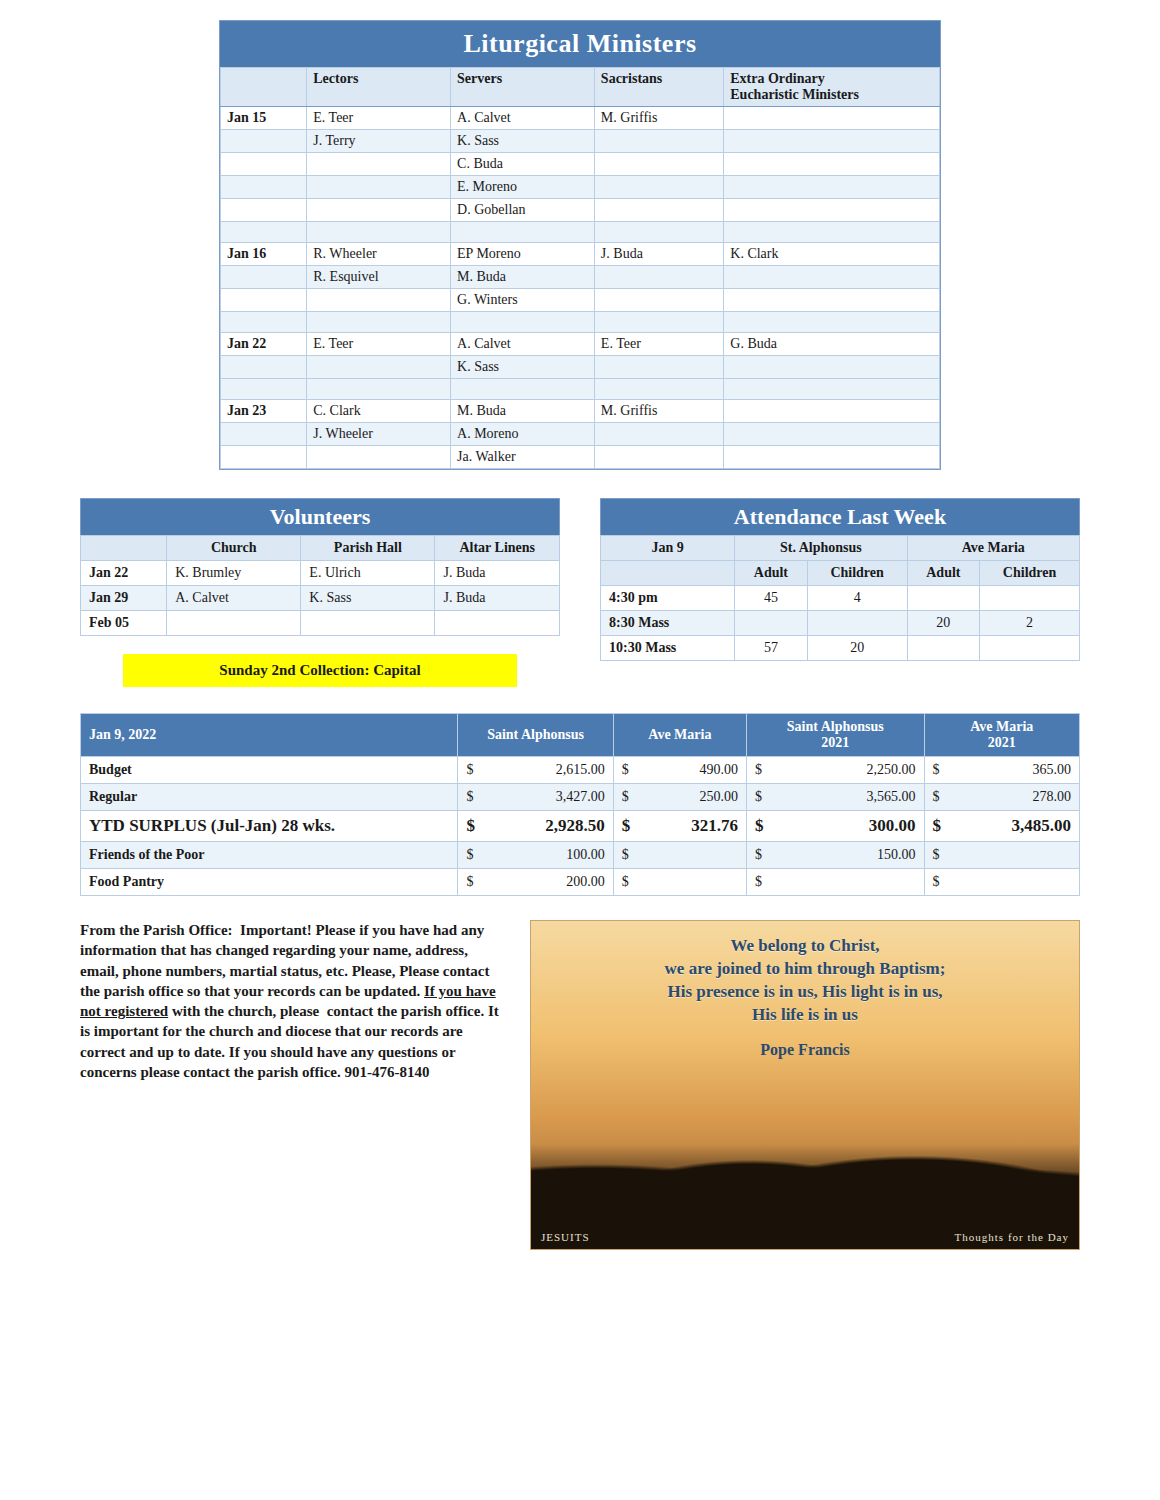Liturgical Ministers
| | Lectors | Servers | Sacristans | Extra Ordinary Eucharistic Ministers |
| Jan 15 | E. Teer | A. Calvet | M. Griffis | |
| | J. Terry | K. Sass | | |
| | | C. Buda | | |
| | | E. Moreno | | |
| | | D. Gobellan | | |
| Jan 16 | R. Wheeler | EP Moreno | J. Buda | K. Clark |
| | R. Esquivel | M. Buda | | |
| | | G. Winters | | |
| Jan 22 | E. Teer | A. Calvet | E. Teer | G. Buda |
| | | K. Sass | | |
| Jan 23 | C. Clark | M. Buda | M. Griffis | |
| | J. Wheeler | A. Moreno | | |
| | | Ja. Walker | | |
Volunteers
| | Church | Parish Hall | Altar Linens |
| Jan 22 | K. Brumley | E. Ulrich | J. Buda |
| Jan 29 | A. Calvet | K. Sass | J. Buda |
| Feb 05 | | | |
Sunday 2nd Collection: Capital
Attendance Last Week
| Jan 9 | St. Alphonsus | Ave Maria |
| | Adult | Children | Adult | Children |
| 4:30 pm | 45 | 4 | | |
| 8:30 Mass | | | 20 | 2 |
| 10:30 Mass | 57 | 20 | | |
| Jan 9, 2022 | Saint Alphonsus | Ave Maria | Saint Alphonsus 2021 | Ave Maria 2021 |
| Budget | $ 2,615.00 | $ 490.00 | $ 2,250.00 | $ 365.00 |
| Regular | $ 3,427.00 | $ 250.00 | $ 3,565.00 | $ 278.00 |
| YTD SURPLUS (Jul-Jan) 28 wks. | $ 2,928.50 | $ 321.76 | $ 300.00 | $ 3,485.00 |
| Friends of the Poor | $ 100.00 | $ | $ 150.00 | $ |
| Food Pantry | $ 200.00 | $ | $ | $ |
From the Parish Office: Important! Please if you have had any information that has changed regarding your name, address, email, phone numbers, martial status, etc. Please, Please contact the parish office so that your records can be updated. If you have not registered with the church, please contact the parish office. It is important for the church and diocese that our records are correct and up to date. If you should have any questions or concerns please contact the parish office. 901-476-8140
We belong to Christ,
we are joined to him through Baptism;
His presence is in us, His light is in us,
His life is in us
Pope Francis
JESUITS Thoughts for the Day